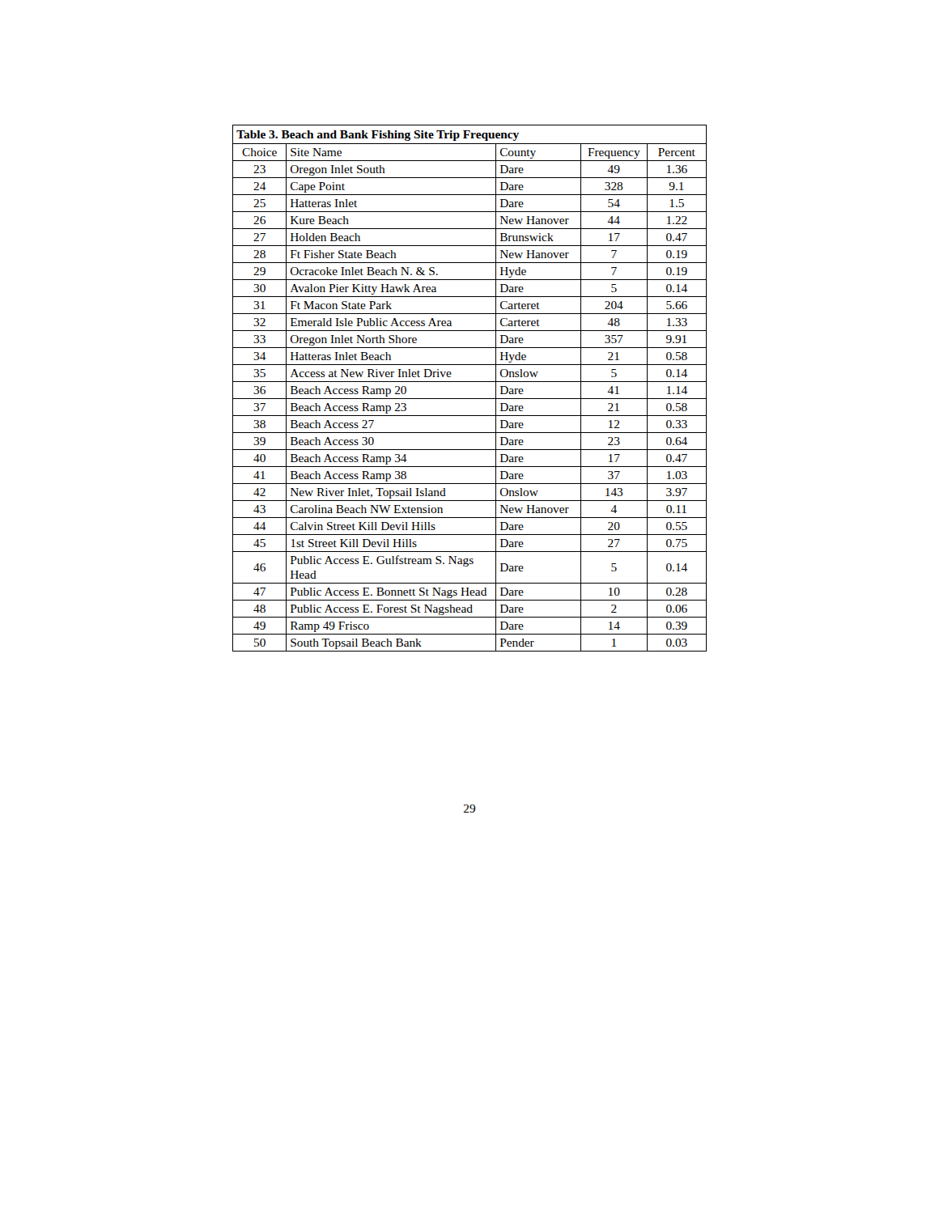Table 3. Beach and Bank Fishing Site Trip Frequency
| Choice | Site Name | County | Frequency | Percent |
| --- | --- | --- | --- | --- |
| 23 | Oregon Inlet South | Dare | 49 | 1.36 |
| 24 | Cape Point | Dare | 328 | 9.1 |
| 25 | Hatteras Inlet | Dare | 54 | 1.5 |
| 26 | Kure Beach | New Hanover | 44 | 1.22 |
| 27 | Holden Beach | Brunswick | 17 | 0.47 |
| 28 | Ft Fisher State Beach | New Hanover | 7 | 0.19 |
| 29 | Ocracoke Inlet Beach N. & S. | Hyde | 7 | 0.19 |
| 30 | Avalon Pier Kitty Hawk Area | Dare | 5 | 0.14 |
| 31 | Ft Macon State Park | Carteret | 204 | 5.66 |
| 32 | Emerald Isle Public Access Area | Carteret | 48 | 1.33 |
| 33 | Oregon Inlet North Shore | Dare | 357 | 9.91 |
| 34 | Hatteras Inlet Beach | Hyde | 21 | 0.58 |
| 35 | Access at New River Inlet Drive | Onslow | 5 | 0.14 |
| 36 | Beach Access Ramp 20 | Dare | 41 | 1.14 |
| 37 | Beach Access Ramp 23 | Dare | 21 | 0.58 |
| 38 | Beach Access 27 | Dare | 12 | 0.33 |
| 39 | Beach Access 30 | Dare | 23 | 0.64 |
| 40 | Beach Access Ramp 34 | Dare | 17 | 0.47 |
| 41 | Beach Access Ramp 38 | Dare | 37 | 1.03 |
| 42 | New River Inlet, Topsail Island | Onslow | 143 | 3.97 |
| 43 | Carolina Beach NW Extension | New Hanover | 4 | 0.11 |
| 44 | Calvin Street Kill Devil Hills | Dare | 20 | 0.55 |
| 45 | 1st Street Kill Devil Hills | Dare | 27 | 0.75 |
| 46 | Public Access E. Gulfstream S. Nags Head | Dare | 5 | 0.14 |
| 47 | Public Access E. Bonnett St Nags Head | Dare | 10 | 0.28 |
| 48 | Public Access E. Forest St Nagshead | Dare | 2 | 0.06 |
| 49 | Ramp 49 Frisco | Dare | 14 | 0.39 |
| 50 | South Topsail Beach Bank | Pender | 1 | 0.03 |
29